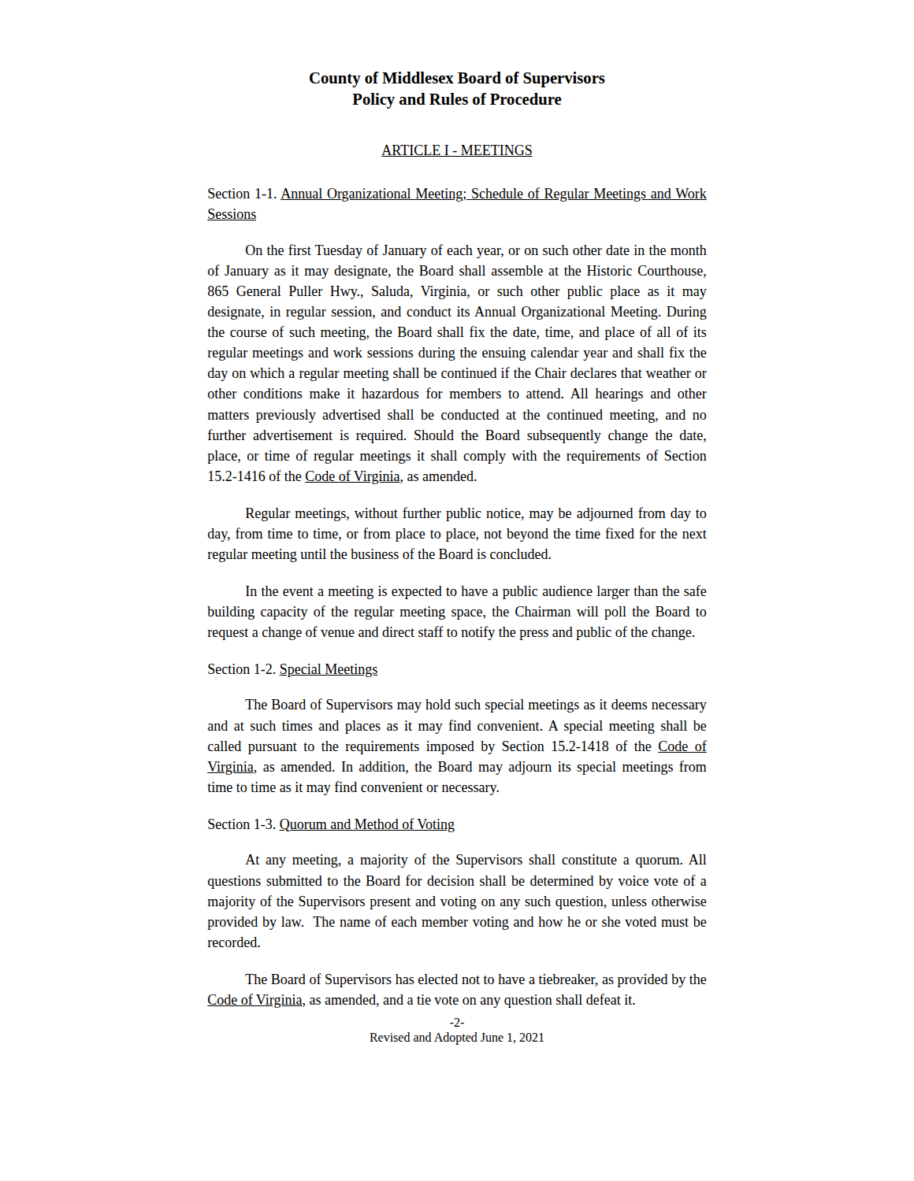County of Middlesex Board of Supervisors
Policy and Rules of Procedure
ARTICLE I - MEETINGS
Section 1-1. Annual Organizational Meeting; Schedule of Regular Meetings and Work Sessions
On the first Tuesday of January of each year, or on such other date in the month of January as it may designate, the Board shall assemble at the Historic Courthouse, 865 General Puller Hwy., Saluda, Virginia, or such other public place as it may designate, in regular session, and conduct its Annual Organizational Meeting. During the course of such meeting, the Board shall fix the date, time, and place of all of its regular meetings and work sessions during the ensuing calendar year and shall fix the day on which a regular meeting shall be continued if the Chair declares that weather or other conditions make it hazardous for members to attend. All hearings and other matters previously advertised shall be conducted at the continued meeting, and no further advertisement is required. Should the Board subsequently change the date, place, or time of regular meetings it shall comply with the requirements of Section 15.2-1416 of the Code of Virginia, as amended.
Regular meetings, without further public notice, may be adjourned from day to day, from time to time, or from place to place, not beyond the time fixed for the next regular meeting until the business of the Board is concluded.
In the event a meeting is expected to have a public audience larger than the safe building capacity of the regular meeting space, the Chairman will poll the Board to request a change of venue and direct staff to notify the press and public of the change.
Section 1-2. Special Meetings
The Board of Supervisors may hold such special meetings as it deems necessary and at such times and places as it may find convenient. A special meeting shall be called pursuant to the requirements imposed by Section 15.2-1418 of the Code of Virginia, as amended. In addition, the Board may adjourn its special meetings from time to time as it may find convenient or necessary.
Section 1-3. Quorum and Method of Voting
At any meeting, a majority of the Supervisors shall constitute a quorum. All questions submitted to the Board for decision shall be determined by voice vote of a majority of the Supervisors present and voting on any such question, unless otherwise provided by law. The name of each member voting and how he or she voted must be recorded.
The Board of Supervisors has elected not to have a tiebreaker, as provided by the Code of Virginia, as amended, and a tie vote on any question shall defeat it.
-2- Revised and Adopted June 1, 2021